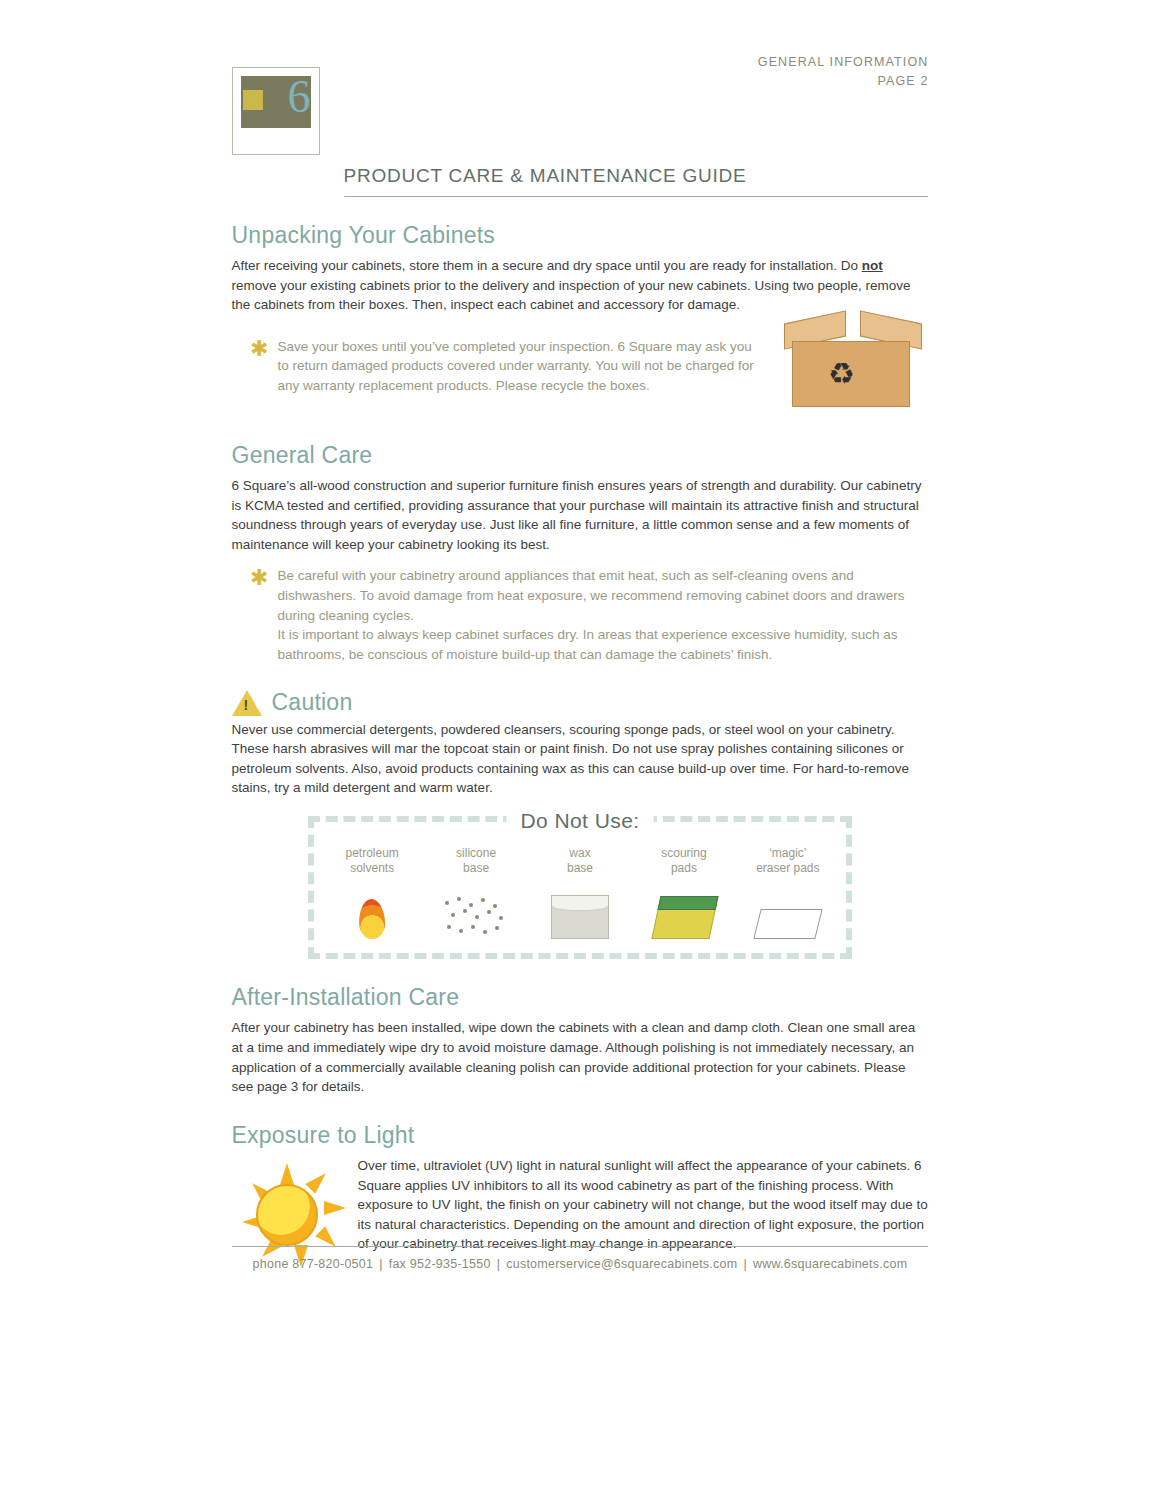General Information
Page 2
6
6 Square
Cabinets®
Product Care & Maintenance Guide
Unpacking Your Cabinets
After receiving your cabinets, store them in a secure and dry space until you are ready for installation. Do not remove your existing cabinets prior to the delivery and inspection of your new cabinets. Using two people, remove the cabinets from their boxes. Then, inspect each cabinet and accessory for damage.
✱
Save your boxes until you’ve completed your inspection. 6 Square may ask you to return damaged products covered under warranty. You will not be charged for any warranty replacement products. Please recycle the boxes.
♻
General Care
6 Square’s all-wood construction and superior furniture finish ensures years of strength and durability. Our cabinetry is KCMA tested and certified, providing assurance that your purchase will maintain its attractive finish and structural soundness through years of everyday use. Just like all fine furniture, a little common sense and a few moments of maintenance will keep your cabinetry looking its best.
✱
Be careful with your cabinetry around appliances that emit heat, such as self-cleaning ovens and dishwashers. To avoid damage from heat exposure, we recommend removing cabinet doors and drawers during cleaning cycles.
It is important to always keep cabinet surfaces dry. In areas that experience excessive humidity, such as bathrooms, be conscious of moisture build-up that can damage the cabinets’ finish.
Caution
Never use commercial detergents, powdered cleansers, scouring sponge pads, or steel wool on your cabinetry. These harsh abrasives will mar the topcoat stain or paint finish. Do not use spray polishes containing silicones or petroleum solvents. Also, avoid products containing wax as this can cause build-up over time. For hard-to-remove stains, try a mild detergent and warm water.
Do Not Use:
petroleum
solvents
silicone
base
wax
base
scouring
pads
‘magic’
eraser pads
After-Installation Care
After your cabinetry has been installed, wipe down the cabinets with a clean and damp cloth. Clean one small area at a time and immediately wipe dry to avoid moisture damage. Although polishing is not immediately necessary, an application of a commercially available cleaning polish can provide additional protection for your cabinets. Please see page 3 for details.
Exposure to Light
Over time, ultraviolet (UV) light in natural sunlight will affect the appearance of your cabinets. 6 Square applies UV inhibitors to all its wood cabinetry as part of the finishing process. With exposure to UV light, the finish on your cabinetry will not change, but the wood itself may due to its natural characteristics. Depending on the amount and direction of light exposure, the portion of your cabinetry that receives light may change in appearance.
phone 877-820-0501|fax 952-935-1550|customerservice@6squarecabinets.com|www.6squarecabinets.com